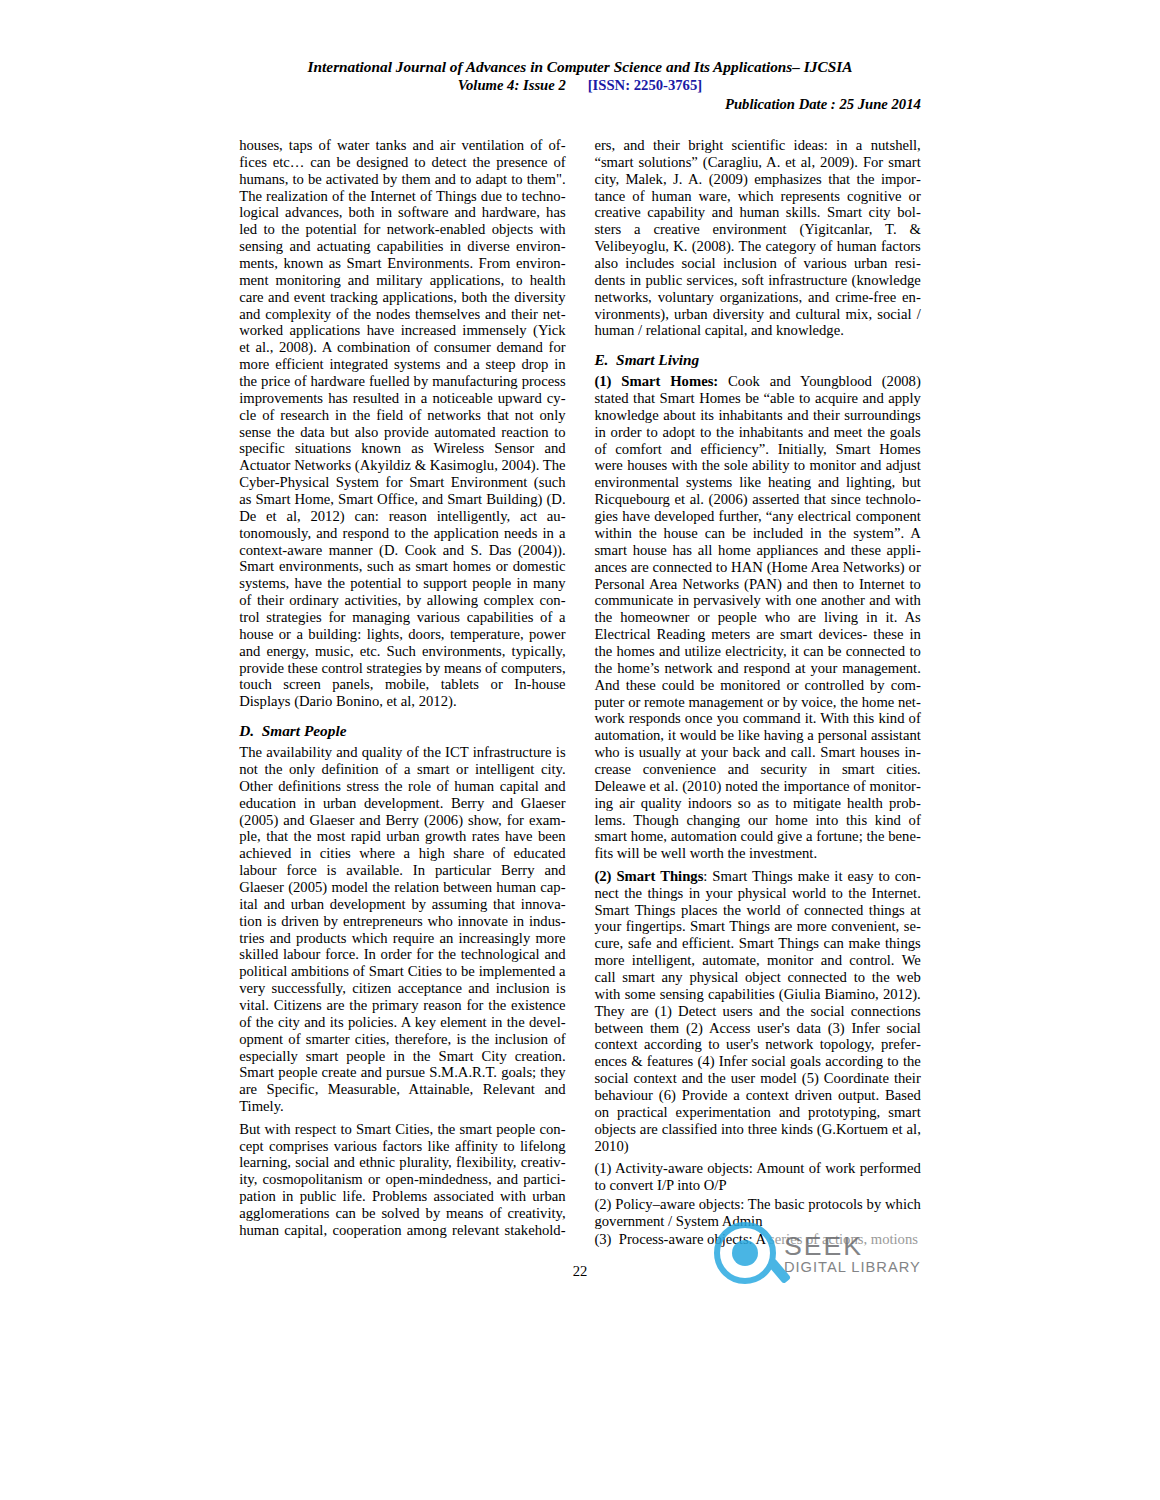International Journal of Advances in Computer Science and Its Applications– IJCSIA
Volume 4: Issue 2 [ISSN: 2250-3765]
Publication Date : 25 June 2014
houses, taps of water tanks and air ventilation of offices etc… can be designed to detect the presence of humans, to be activated by them and to adapt to them". The realization of the Internet of Things due to technological advances, both in software and hardware, has led to the potential for network-enabled objects with sensing and actuating capabilities in diverse environments, known as Smart Environments. From environment monitoring and military applications, to health care and event tracking applications, both the diversity and complexity of the nodes themselves and their networked applications have increased immensely (Yick et al., 2008). A combination of consumer demand for more efficient integrated systems and a steep drop in the price of hardware fuelled by manufacturing process improvements has resulted in a noticeable upward cycle of research in the field of networks that not only sense the data but also provide automated reaction to specific situations known as Wireless Sensor and Actuator Networks (Akyildiz & Kasimoglu, 2004). The Cyber-Physical System for Smart Environment (such as Smart Home, Smart Office, and Smart Building) (D. De et al, 2012) can: reason intelligently, act autonomously, and respond to the application needs in a context-aware manner (D. Cook and S. Das (2004)). Smart environments, such as smart homes or domestic systems, have the potential to support people in many of their ordinary activities, by allowing complex control strategies for managing various capabilities of a house or a building: lights, doors, temperature, power and energy, music, etc. Such environments, typically, provide these control strategies by means of computers, touch screen panels, mobile, tablets or In-house Displays (Dario Bonino, et al, 2012).
D. Smart People
The availability and quality of the ICT infrastructure is not the only definition of a smart or intelligent city. Other definitions stress the role of human capital and education in urban development. Berry and Glaeser (2005) and Glaeser and Berry (2006) show, for example, that the most rapid urban growth rates have been achieved in cities where a high share of educated labour force is available. In particular Berry and Glaeser (2005) model the relation between human capital and urban development by assuming that innovation is driven by entrepreneurs who innovate in industries and products which require an increasingly more skilled labour force. In order for the technological and political ambitions of Smart Cities to be implemented a very successfully, citizen acceptance and inclusion is vital. Citizens are the primary reason for the existence of the city and its policies. A key element in the development of smarter cities, therefore, is the inclusion of especially smart people in the Smart City creation. Smart people create and pursue S.M.A.R.T. goals; they are Specific, Measurable, Attainable, Relevant and Timely.
But with respect to Smart Cities, the smart people concept comprises various factors like affinity to lifelong learning, social and ethnic plurality, flexibility, creativity, cosmopolitanism or open-mindedness, and participation in public life. Problems associated with urban agglomerations can be solved by means of creativity, human capital, cooperation among relevant stakeholders, and their bright scientific ideas: in a nutshell, “smart solutions” (Caragliu, A. et al, 2009). For smart city, Malek, J. A. (2009) emphasizes that the importance of human ware, which represents cognitive or creative capability and human skills. Smart city bolsters a creative environment (Yigitcanlar, T. & Velibeyoglu, K. (2008). The category of human factors also includes social inclusion of various urban residents in public services, soft infrastructure (knowledge networks, voluntary organizations, and crime-free environments), urban diversity and cultural mix, social / human / relational capital, and knowledge.
E. Smart Living
(1) Smart Homes: Cook and Youngblood (2008) stated that Smart Homes be “able to acquire and apply knowledge about its inhabitants and their surroundings in order to adopt to the inhabitants and meet the goals of comfort and efficiency”. Initially, Smart Homes were houses with the sole ability to monitor and adjust environmental systems like heating and lighting, but Ricquebourg et al. (2006) asserted that since technologies have developed further, “any electrical component within the house can be included in the system”. A smart house has all home appliances and these appliances are connected to HAN (Home Area Networks) or Personal Area Networks (PAN) and then to Internet to communicate in pervasively with one another and with the homeowner or people who are living in it. As Electrical Reading meters are smart devices- these in the homes and utilize electricity, it can be connected to the home’s network and respond at your management. And these could be monitored or controlled by computer or remote management or by voice, the home network responds once you command it. With this kind of automation, it would be like having a personal assistant who is usually at your back and call. Smart houses increase convenience and security in smart cities. Deleawe et al. (2010) noted the importance of monitoring air quality indoors so as to mitigate health problems. Though changing our home into this kind of smart home, automation could give a fortune; the benefits will be well worth the investment.
(2) Smart Things: Smart Things make it easy to connect the things in your physical world to the Internet. Smart Things places the world of connected things at your fingertips. Smart Things are more convenient, secure, safe and efficient. Smart Things can make things more intelligent, automate, monitor and control. We call smart any physical object connected to the web with some sensing capabilities (Giulia Biamino, 2012). They are (1) Detect users and the social connections between them (2) Access user's data (3) Infer social context according to user's network topology, preferences & features (4) Infer social goals according to the social context and the user model (5) Coordinate their behaviour (6) Provide a context driven output. Based on practical experimentation and prototyping, smart objects are classified into three kinds (G.Kortuem et al, 2010)
(1) Activity-aware objects: Amount of work performed to convert I/P into O/P
(2) Policy–aware objects: The basic protocols by which government / System Admin
(3) Process-aware objects: A series of actions, motions
22
SEEK
DIGITAL LIBRARY